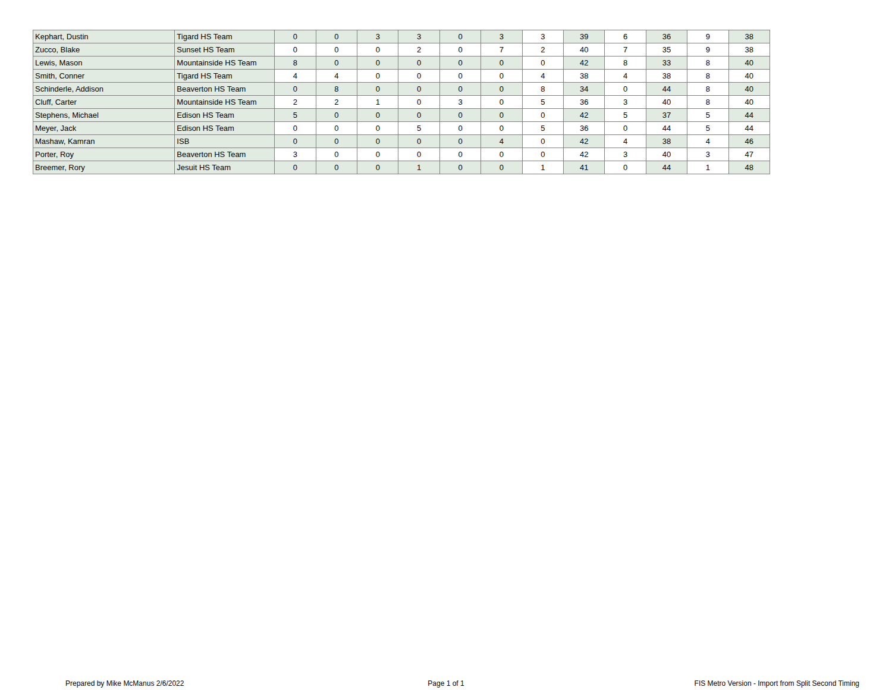| Kephart, Dustin | Tigard HS Team | 0 | 0 | 3 | 3 | 0 | 3 | 3 | 39 | 6 | 36 | 9 | 38 |
| Zucco, Blake | Sunset HS Team | 0 | 0 | 0 | 2 | 0 | 7 | 2 | 40 | 7 | 35 | 9 | 38 |
| Lewis, Mason | Mountainside HS Team | 8 | 0 | 0 | 0 | 0 | 0 | 0 | 42 | 8 | 33 | 8 | 40 |
| Smith, Conner | Tigard HS Team | 4 | 4 | 0 | 0 | 0 | 0 | 4 | 38 | 4 | 38 | 8 | 40 |
| Schinderle, Addison | Beaverton HS Team | 0 | 8 | 0 | 0 | 0 | 0 | 8 | 34 | 0 | 44 | 8 | 40 |
| Cluff, Carter | Mountainside HS Team | 2 | 2 | 1 | 0 | 3 | 0 | 5 | 36 | 3 | 40 | 8 | 40 |
| Stephens, Michael | Edison HS Team | 5 | 0 | 0 | 0 | 0 | 0 | 0 | 42 | 5 | 37 | 5 | 44 |
| Meyer, Jack | Edison HS Team | 0 | 0 | 0 | 5 | 0 | 0 | 5 | 36 | 0 | 44 | 5 | 44 |
| Mashaw, Kamran | ISB | 0 | 0 | 0 | 0 | 0 | 4 | 0 | 42 | 4 | 38 | 4 | 46 |
| Porter, Roy | Beaverton HS Team | 3 | 0 | 0 | 0 | 0 | 0 | 0 | 42 | 3 | 40 | 3 | 47 |
| Breemer, Rory | Jesuit HS Team | 0 | 0 | 0 | 1 | 0 | 0 | 1 | 41 | 0 | 44 | 1 | 48 |
Prepared by Mike McManus 2/6/2022 Page 1 of 1 FIS Metro Version - Import from Split Second Timing